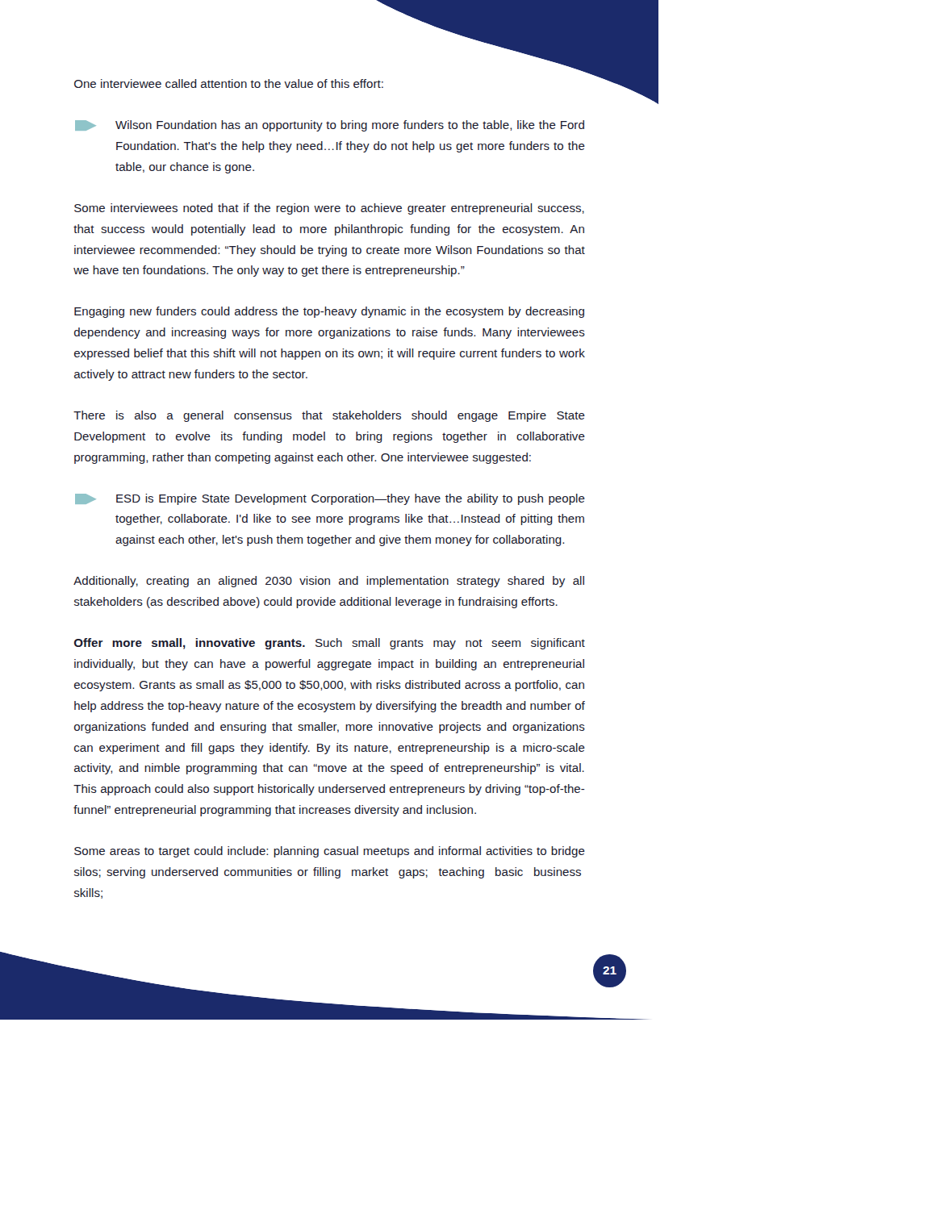One interviewee called attention to the value of this effort:
Wilson Foundation has an opportunity to bring more funders to the table, like the Ford Foundation. That's the help they need…If they do not help us get more funders to the table, our chance is gone.
Some interviewees noted that if the region were to achieve greater entrepreneurial success, that success would potentially lead to more philanthropic funding for the ecosystem. An interviewee recommended: “They should be trying to create more Wilson Foundations so that we have ten foundations. The only way to get there is entrepreneurship.”
Engaging new funders could address the top-heavy dynamic in the ecosystem by decreasing dependency and increasing ways for more organizations to raise funds. Many interviewees expressed belief that this shift will not happen on its own; it will require current funders to work actively to attract new funders to the sector.
There is also a general consensus that stakeholders should engage Empire State Development to evolve its funding model to bring regions together in collaborative programming, rather than competing against each other. One interviewee suggested:
ESD is Empire State Development Corporation—they have the ability to push people together, collaborate. I'd like to see more programs like that…Instead of pitting them against each other, let's push them together and give them money for collaborating.
Additionally, creating an aligned 2030 vision and implementation strategy shared by all stakeholders (as described above) could provide additional leverage in fundraising efforts.
Offer more small, innovative grants. Such small grants may not seem significant individually, but they can have a powerful aggregate impact in building an entrepreneurial ecosystem. Grants as small as $5,000 to $50,000, with risks distributed across a portfolio, can help address the top-heavy nature of the ecosystem by diversifying the breadth and number of organizations funded and ensuring that smaller, more innovative projects and organizations can experiment and fill gaps they identify. By its nature, entrepreneurship is a micro-scale activity, and nimble programming that can “move at the speed of entrepreneurship” is vital. This approach could also support historically underserved entrepreneurs by driving “top-of-the-funnel” entrepreneurial programming that increases diversity and inclusion.
Some areas to target could include: planning casual meetups and informal activities to bridge silos; serving underserved communities or filling market gaps; teaching basic business skills;
21